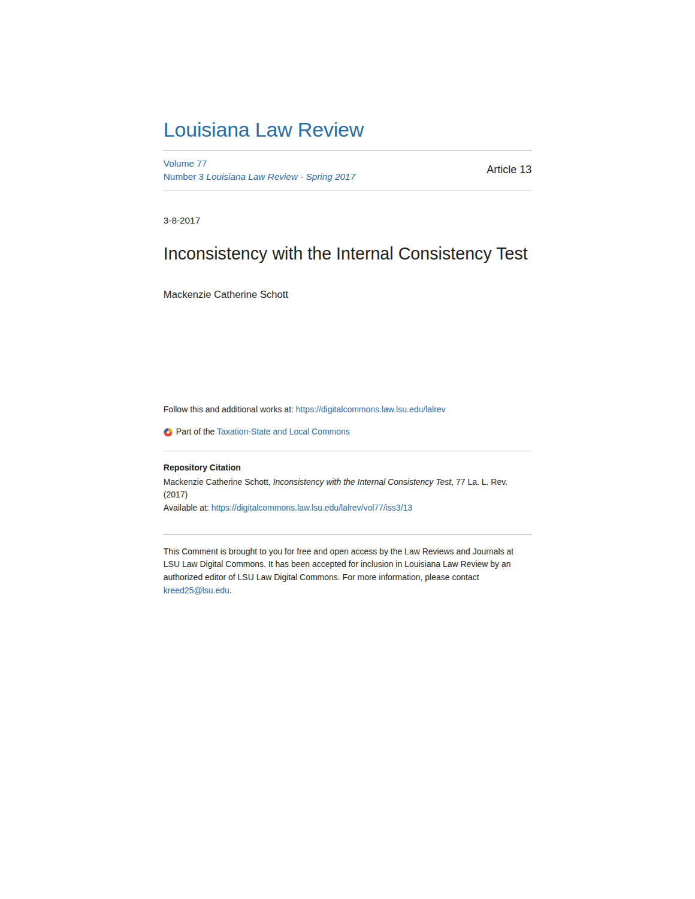Louisiana Law Review
Volume 77
Number 3 Louisiana Law Review - Spring 2017
Article 13
3-8-2017
Inconsistency with the Internal Consistency Test
Mackenzie Catherine Schott
Follow this and additional works at: https://digitalcommons.law.lsu.edu/lalrev
Part of the Taxation-State and Local Commons
Repository Citation
Mackenzie Catherine Schott, Inconsistency with the Internal Consistency Test, 77 La. L. Rev. (2017)
Available at: https://digitalcommons.law.lsu.edu/lalrev/vol77/iss3/13
This Comment is brought to you for free and open access by the Law Reviews and Journals at LSU Law Digital Commons. It has been accepted for inclusion in Louisiana Law Review by an authorized editor of LSU Law Digital Commons. For more information, please contact kreed25@lsu.edu.